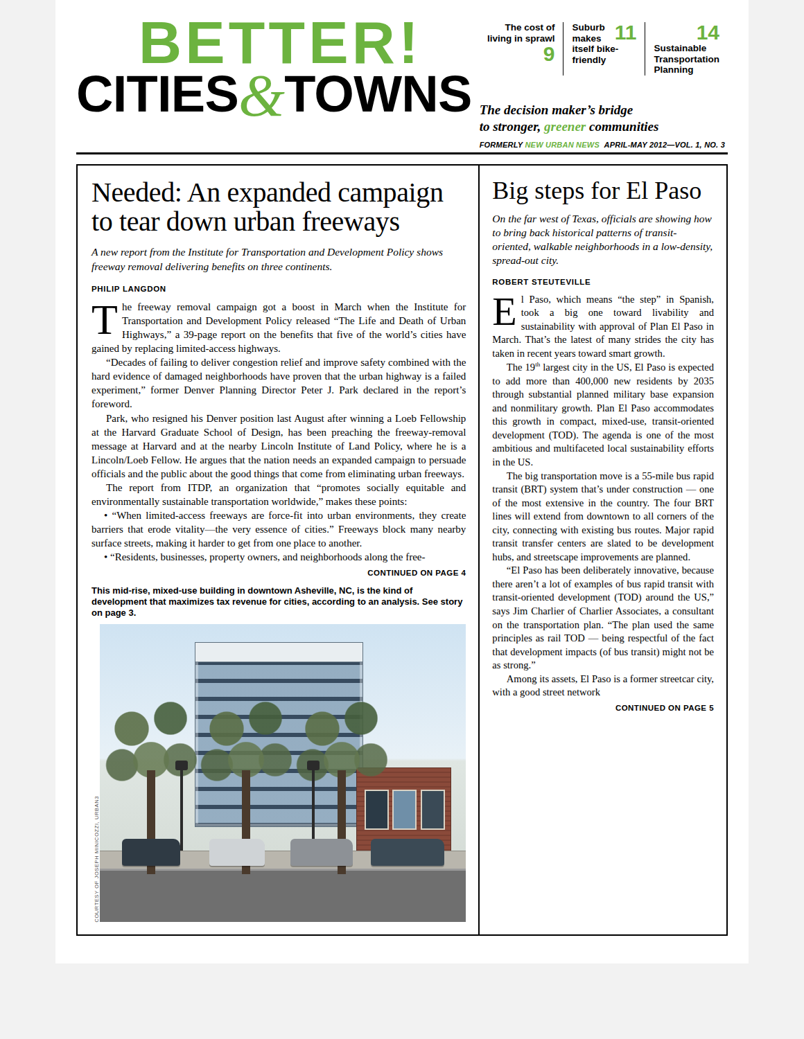BETTER! CITIES&TOWNS
The cost of
living in sprawl 9
11 Suburb makes
itself bike-
friendly
14 Sustainable
Transportation
Planning
The decision maker’s bridge
to stronger, greener communities
FORMERLY NEW URBAN NEWS APRIL-MAY 2012—VOL. 1, NO. 3
Needed: An expanded campaign to tear down urban freeways
A new report from the Institute for Transportation and Development Policy shows freeway removal delivering benefits on three continents.
PHILIP LANGDON
The freeway removal campaign got a boost in March when the Institute for Transportation and Development Policy released “The Life and Death of Urban Highways,” a 39-page report on the benefits that five of the world’s cities have gained by replacing limited-access highways.
“Decades of failing to deliver congestion relief and improve safety combined with the hard evidence of damaged neighborhoods have proven that the urban highway is a failed experiment,” former Denver Planning Director Peter J. Park declared in the report’s foreword.
Park, who resigned his Denver position last August after winning a Loeb Fellowship at the Harvard Graduate School of Design, has been preaching the freeway-removal message at Harvard and at the nearby Lincoln Institute of Land Policy, where he is a Lincoln/Loeb Fellow. He argues that the nation needs an expanded campaign to persuade officials and the public about the good things that come from eliminating urban freeways.
The report from ITDP, an organization that “promotes socially equitable and environmentally sustainable transportation worldwide,” makes these points:
“When limited-access freeways are force-fit into urban environments, they create barriers that erode vitality—the very essence of cities.” Freeways block many nearby surface streets, making it harder to get from one place to another.
“Residents, businesses, property owners, and neighborhoods along the free-
CONTINUED ON PAGE 4
This mid-rise, mixed-use building in downtown Asheville, NC, is the kind of development that maximizes tax revenue for cities, according to an analysis. See story on page 3.
COURTESY OF JOSEPH MINICOZZI, URBAN3
Big steps for El Paso
On the far west of Texas, officials are showing how to bring back historical patterns of transit-oriented, walkable neighborhoods in a low-density, spread-out city.
ROBERT STEUTEVILLE
El Paso, which means “the step” in Spanish, took a big one toward livability and sustainability with approval of Plan El Paso in March. That’s the latest of many strides the city has taken in recent years toward smart growth.
The 19th largest city in the US, El Paso is expected to add more than 400,000 new residents by 2035 through substantial planned military base expansion and nonmilitary growth. Plan El Paso accommodates this growth in compact, mixed-use, transit-oriented development (TOD). The agenda is one of the most ambitious and multifaceted local sustainability efforts in the US.
The big transportation move is a 55-mile bus rapid transit (BRT) system that’s under construction — one of the most extensive in the country. The four BRT lines will extend from downtown to all corners of the city, connecting with existing bus routes. Major rapid transit transfer centers are slated to be development hubs, and streetscape improvements are planned.
“El Paso has been deliberately innovative, because there aren’t a lot of examples of bus rapid transit with transit-oriented development (TOD) around the US,” says Jim Charlier of Charlier Associates, a consultant on the transportation plan. “The plan used the same principles as rail TOD — being respectful of the fact that development impacts (of bus transit) might not be as strong.”
Among its assets, El Paso is a former streetcar city, with a good street network
CONTINUED ON PAGE 5